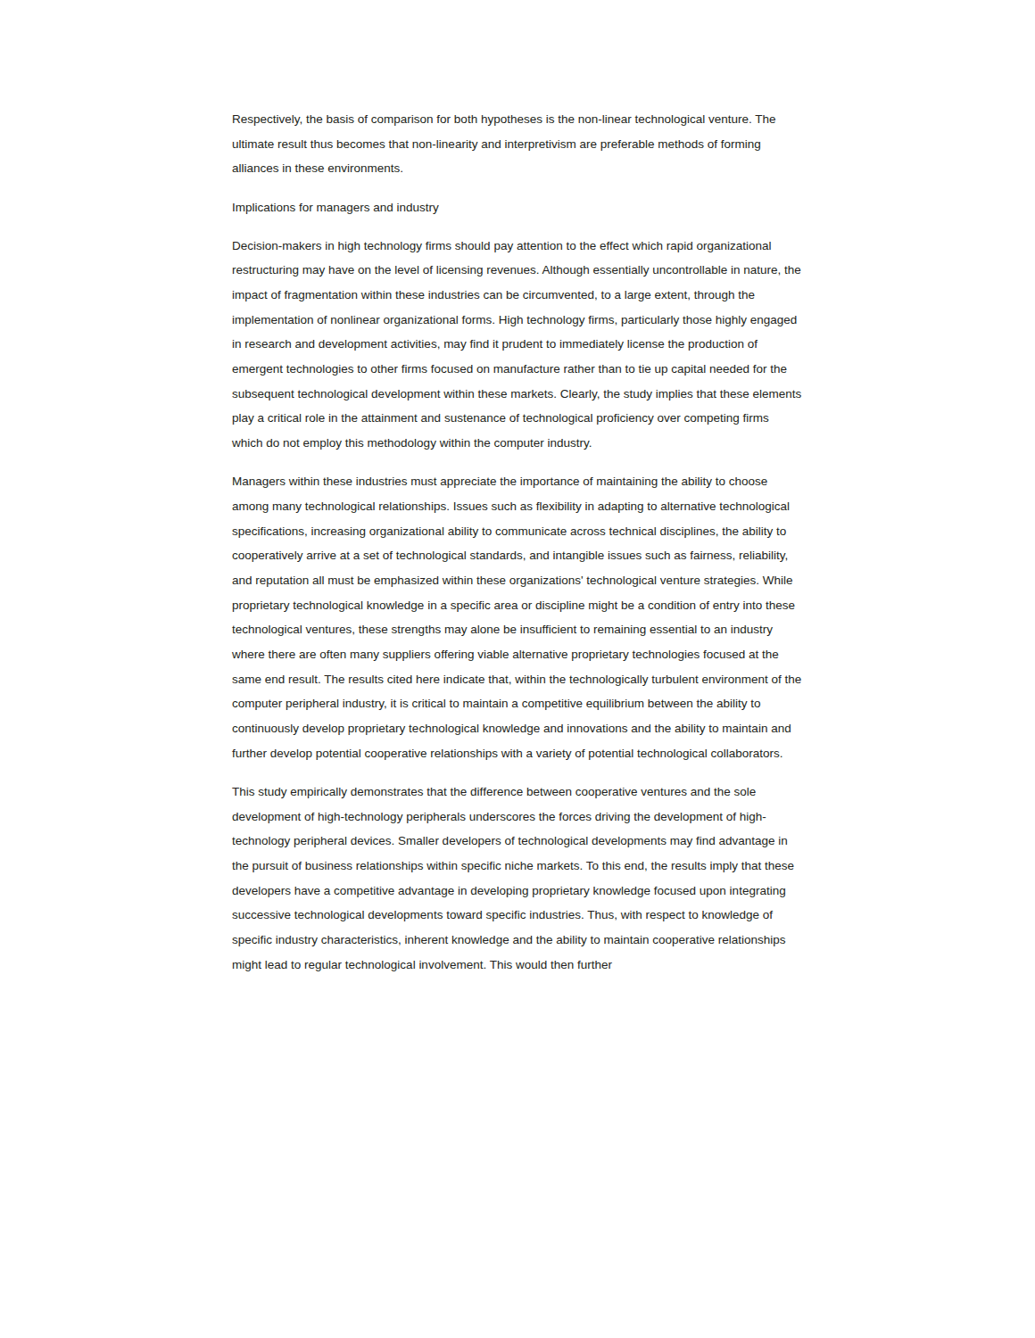Respectively, the basis of comparison for both hypotheses is the non-linear technological venture. The ultimate result thus becomes that non-linearity and interpretivism are preferable methods of forming alliances in these environments.
Implications for managers and industry
Decision-makers in high technology firms should pay attention to the effect which rapid organizational restructuring may have on the level of licensing revenues. Although essentially uncontrollable in nature, the impact of fragmentation within these industries can be circumvented, to a large extent, through the implementation of nonlinear organizational forms. High technology firms, particularly those highly engaged in research and development activities, may find it prudent to immediately license the production of emergent technologies to other firms focused on manufacture rather than to tie up capital needed for the subsequent technological development within these markets. Clearly, the study implies that these elements play a critical role in the attainment and sustenance of technological proficiency over competing firms which do not employ this methodology within the computer industry.
Managers within these industries must appreciate the importance of maintaining the ability to choose among many technological relationships. Issues such as flexibility in adapting to alternative technological specifications, increasing organizational ability to communicate across technical disciplines, the ability to cooperatively arrive at a set of technological standards, and intangible issues such as fairness, reliability, and reputation all must be emphasized within these organizations' technological venture strategies. While proprietary technological knowledge in a specific area or discipline might be a condition of entry into these technological ventures, these strengths may alone be insufficient to remaining essential to an industry where there are often many suppliers offering viable alternative proprietary technologies focused at the same end result. The results cited here indicate that, within the technologically turbulent environment of the computer peripheral industry, it is critical to maintain a competitive equilibrium between the ability to continuously develop proprietary technological knowledge and innovations and the ability to maintain and further develop potential cooperative relationships with a variety of potential technological collaborators.
This study empirically demonstrates that the difference between cooperative ventures and the sole development of high-technology peripherals underscores the forces driving the development of high-technology peripheral devices. Smaller developers of technological developments may find advantage in the pursuit of business relationships within specific niche markets. To this end, the results imply that these developers have a competitive advantage in developing proprietary knowledge focused upon integrating successive technological developments toward specific industries. Thus, with respect to knowledge of specific industry characteristics, inherent knowledge and the ability to maintain cooperative relationships might lead to regular technological involvement. This would then further